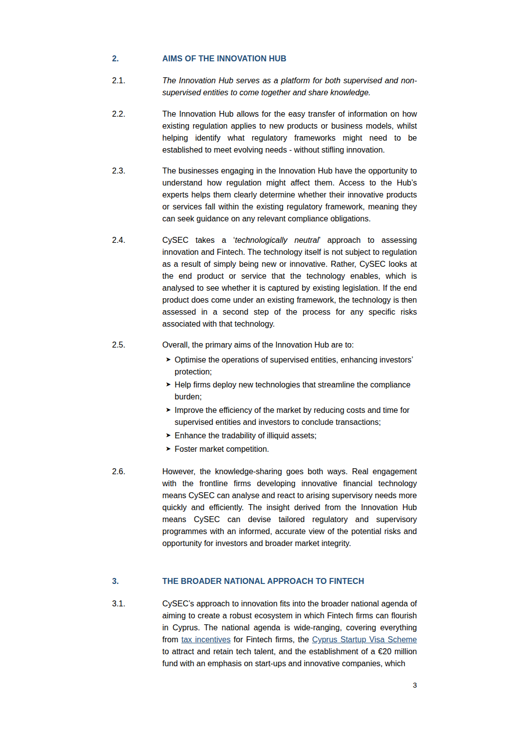2.
AIMS OF THE INNOVATION HUB
2.1.
The Innovation Hub serves as a platform for both supervised and non-supervised entities to come together and share knowledge.
2.2.
The Innovation Hub allows for the easy transfer of information on how existing regulation applies to new products or business models, whilst helping identify what regulatory frameworks might need to be established to meet evolving needs - without stifling innovation.
2.3.
The businesses engaging in the Innovation Hub have the opportunity to understand how regulation might affect them. Access to the Hub’s experts helps them clearly determine whether their innovative products or services fall within the existing regulatory framework, meaning they can seek guidance on any relevant compliance obligations.
2.4.
CySEC takes a ‘technologically neutral’ approach to assessing innovation and Fintech. The technology itself is not subject to regulation as a result of simply being new or innovative. Rather, CySEC looks at the end product or service that the technology enables, which is analysed to see whether it is captured by existing legislation. If the end product does come under an existing framework, the technology is then assessed in a second step of the process for any specific risks associated with that technology.
2.5.
Overall, the primary aims of the Innovation Hub are to:
Optimise the operations of supervised entities, enhancing investors’ protection;
Help firms deploy new technologies that streamline the compliance burden;
Improve the efficiency of the market by reducing costs and time for supervised entities and investors to conclude transactions;
Enhance the tradability of illiquid assets;
Foster market competition.
2.6.
However, the knowledge-sharing goes both ways. Real engagement with the frontline firms developing innovative financial technology means CySEC can analyse and react to arising supervisory needs more quickly and efficiently. The insight derived from the Innovation Hub means CySEC can devise tailored regulatory and supervisory programmes with an informed, accurate view of the potential risks and opportunity for investors and broader market integrity.
3.
THE BROADER NATIONAL APPROACH TO FINTECH
3.1.
CySEC’s approach to innovation fits into the broader national agenda of aiming to create a robust ecosystem in which Fintech firms can flourish in Cyprus. The national agenda is wide-ranging, covering everything from tax incentives for Fintech firms, the Cyprus Startup Visa Scheme to attract and retain tech talent, and the establishment of a €20 million fund with an emphasis on start-ups and innovative companies, which
3